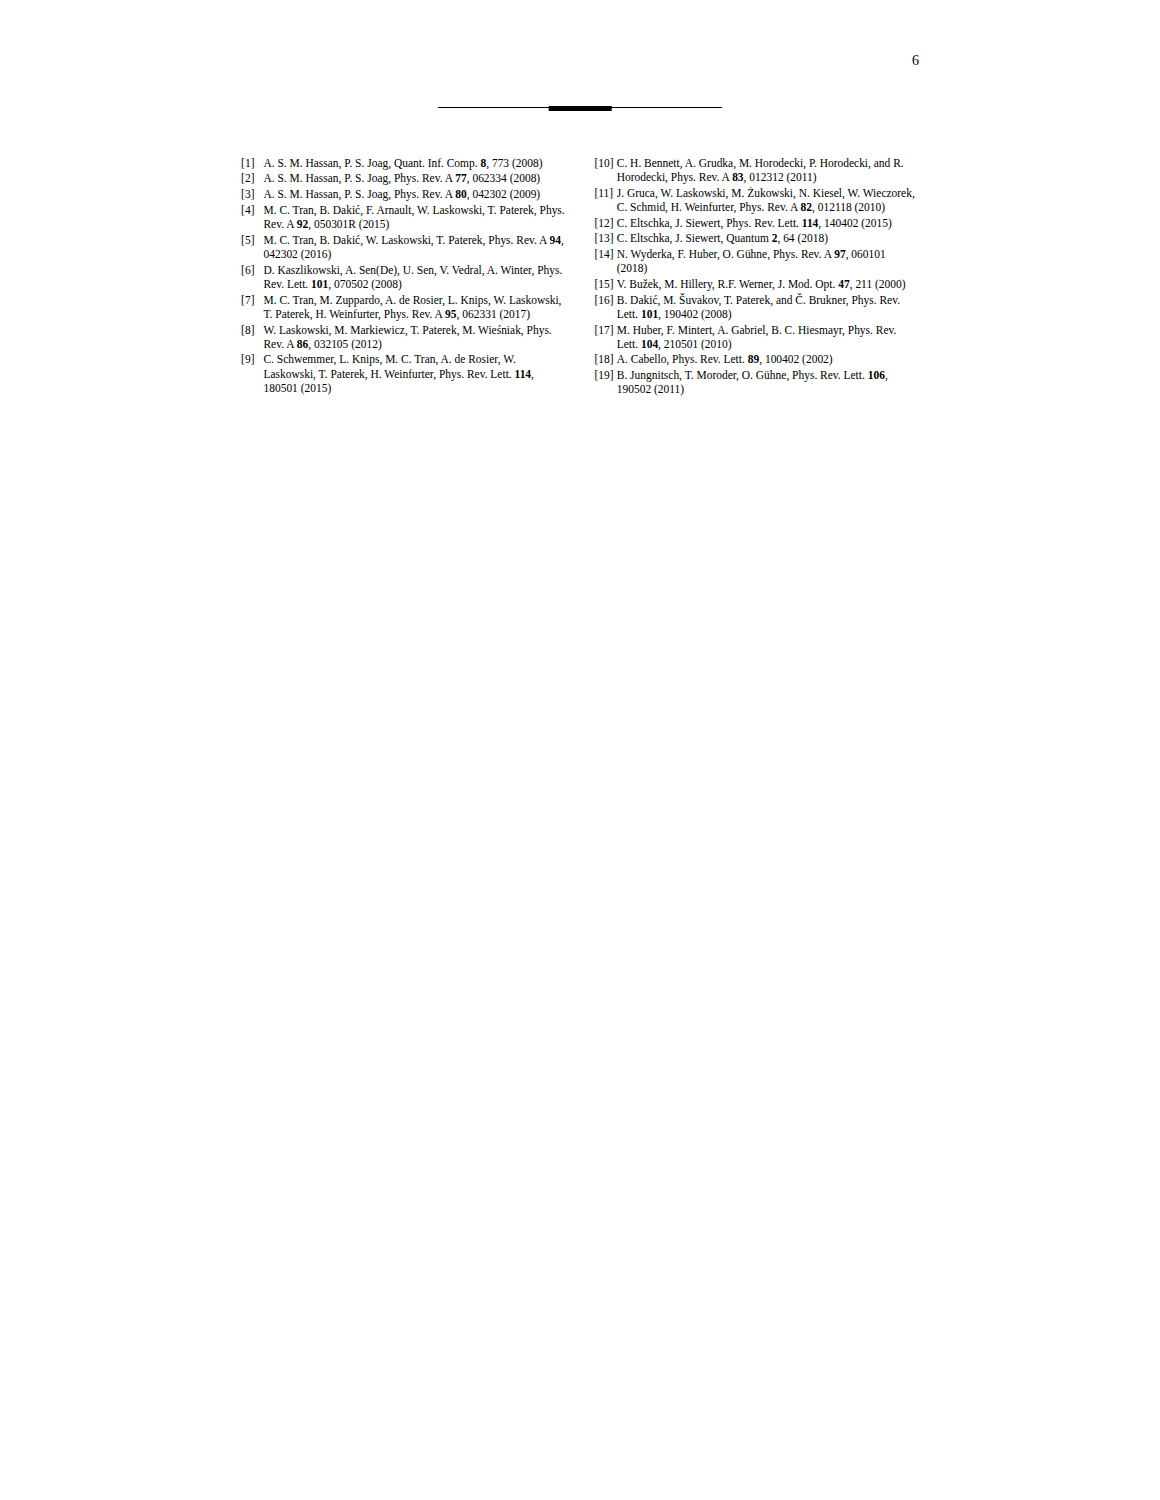6
[1] A. S. M. Hassan, P. S. Joag, Quant. Inf. Comp. 8, 773 (2008)
[2] A. S. M. Hassan, P. S. Joag, Phys. Rev. A 77, 062334 (2008)
[3] A. S. M. Hassan, P. S. Joag, Phys. Rev. A 80, 042302 (2009)
[4] M. C. Tran, B. Dakić, F. Arnault, W. Laskowski, T. Paterek, Phys. Rev. A 92, 050301R (2015)
[5] M. C. Tran, B. Dakić, W. Laskowski, T. Paterek, Phys. Rev. A 94, 042302 (2016)
[6] D. Kaszlikowski, A. Sen(De), U. Sen, V. Vedral, A. Winter, Phys. Rev. Lett. 101, 070502 (2008)
[7] M. C. Tran, M. Zuppardo, A. de Rosier, L. Knips, W. Laskowski, T. Paterek, H. Weinfurter, Phys. Rev. A 95, 062331 (2017)
[8] W. Laskowski, M. Markiewicz, T. Paterek, M. Wieśniak, Phys. Rev. A 86, 032105 (2012)
[9] C. Schwemmer, L. Knips, M. C. Tran, A. de Rosier, W. Laskowski, T. Paterek, H. Weinfurter, Phys. Rev. Lett. 114, 180501 (2015)
[10] C. H. Bennett, A. Grudka, M. Horodecki, P. Horodecki, and R. Horodecki, Phys. Rev. A 83, 012312 (2011)
[11] J. Gruca, W. Laskowski, M. Żukowski, N. Kiesel, W. Wieczorek, C. Schmid, H. Weinfurter, Phys. Rev. A 82, 012118 (2010)
[12] C. Eltschka, J. Siewert, Phys. Rev. Lett. 114, 140402 (2015)
[13] C. Eltschka, J. Siewert, Quantum 2, 64 (2018)
[14] N. Wyderka, F. Huber, O. Gühne, Phys. Rev. A 97, 060101 (2018)
[15] V. Bužek, M. Hillery, R.F. Werner, J. Mod. Opt. 47, 211 (2000)
[16] B. Dakić, M. Šuvakov, T. Paterek, and Č. Brukner, Phys. Rev. Lett. 101, 190402 (2008)
[17] M. Huber, F. Mintert, A. Gabriel, B. C. Hiesmayr, Phys. Rev. Lett. 104, 210501 (2010)
[18] A. Cabello, Phys. Rev. Lett. 89, 100402 (2002)
[19] B. Jungnitsch, T. Moroder, O. Gühne, Phys. Rev. Lett. 106, 190502 (2011)